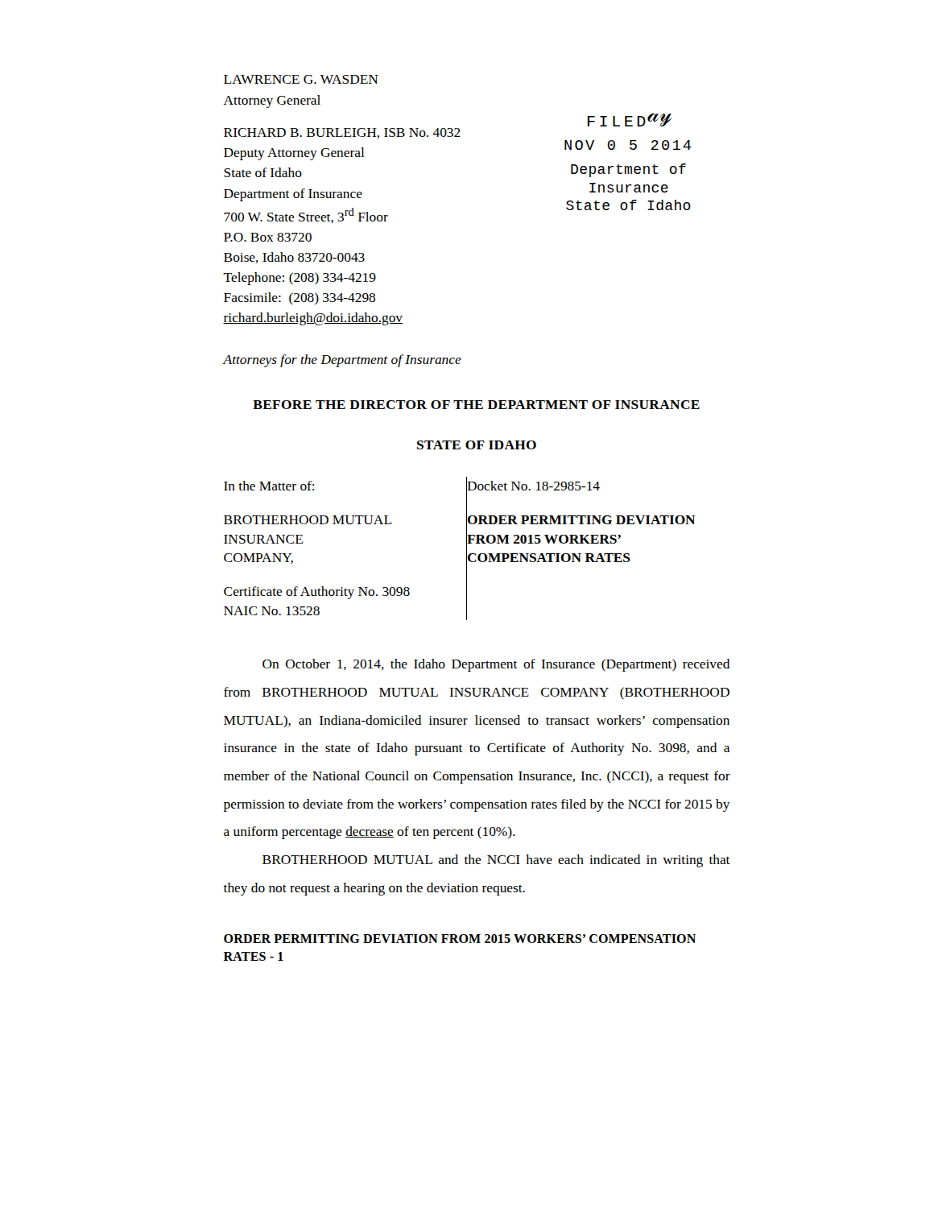LAWRENCE G. WASDEN
Attorney General
RICHARD B. BURLEIGH, ISB No. 4032
Deputy Attorney General
State of Idaho
Department of Insurance
700 W. State Street, 3rd Floor
P.O. Box 83720
Boise, Idaho 83720-0043
Telephone: (208) 334-4219
Facsimile: (208) 334-4298
richard.burleigh@doi.idaho.gov
FILED𝒶𝓎
NOV 0 5 2014
Department of Insurance
State of Idaho
Attorneys for the Department of Insurance
BEFORE THE DIRECTOR OF THE DEPARTMENT OF INSURANCE
STATE OF IDAHO
| In the Matter of: BROTHERHOOD MUTUAL INSURANCE COMPANY, Certificate of Authority No. 3098 NAIC No. 13528 | Docket No. 18-2985-14 ORDER PERMITTING DEVIATION FROM 2015 WORKERS’ COMPENSATION RATES |
On October 1, 2014, the Idaho Department of Insurance (Department) received from BROTHERHOOD MUTUAL INSURANCE COMPANY (BROTHERHOOD MUTUAL), an Indiana-domiciled insurer licensed to transact workers’ compensation insurance in the state of Idaho pursuant to Certificate of Authority No. 3098, and a member of the National Council on Compensation Insurance, Inc. (NCCI), a request for permission to deviate from the workers’ compensation rates filed by the NCCI for 2015 by a uniform percentage decrease of ten percent (10%).
BROTHERHOOD MUTUAL and the NCCI have each indicated in writing that they do not request a hearing on the deviation request.
ORDER PERMITTING DEVIATION FROM 2015 WORKERS’ COMPENSATION RATES - 1